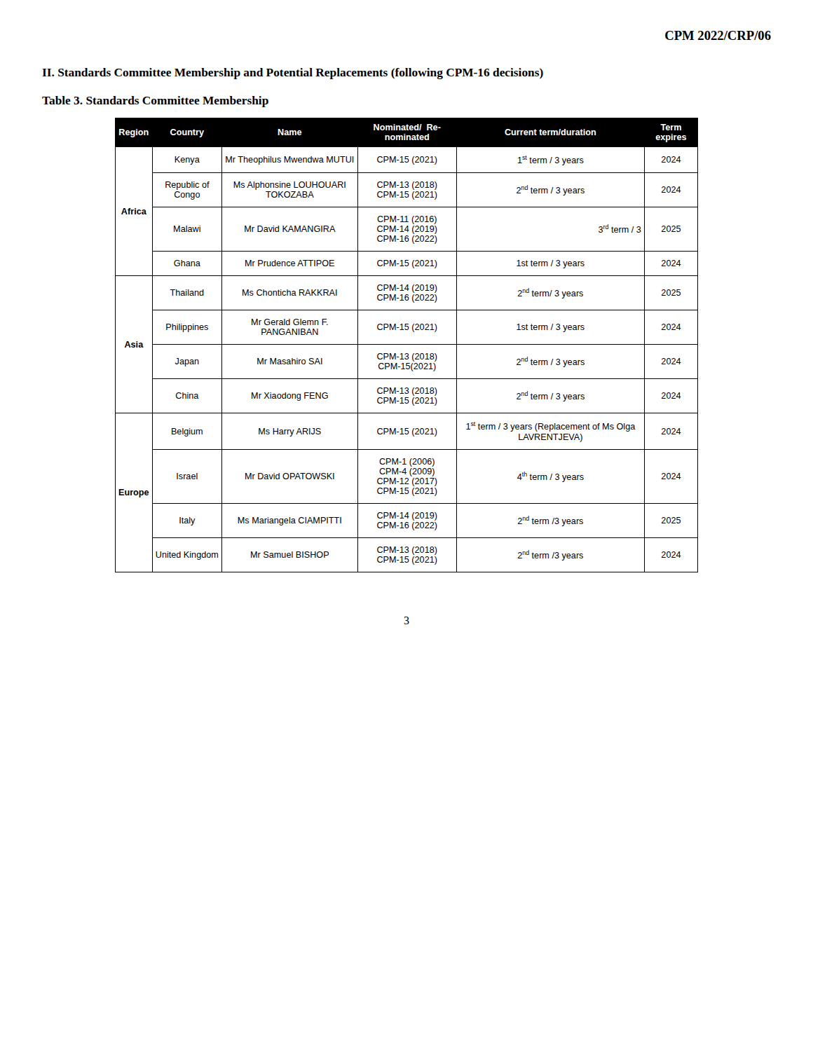CPM 2022/CRP/06
II. Standards Committee Membership and Potential Replacements (following CPM-16 decisions)
Table 3. Standards Committee Membership
| Region | Country | Name | Nominated/ Re-nominated | Current term/duration | Term expires |
| --- | --- | --- | --- | --- | --- |
| Africa | Kenya | Mr Theophilus Mwendwa MUTUI | CPM-15 (2021) | 1 st term / 3 years | 2024 |
| Republic of Congo | Ms Alphonsine LOUHOUARI TOKOZABA | CPM-13 (2018) CPM-15 (2021) | 2 nd term / 3 years | 2024 |
| Malawi | Mr David KAMANGIRA | CPM-11 (2016) CPM-14 (2019) CPM-16 (2022) | 3 rd term / 3 | 2025 |
| Ghana | Mr Prudence ATTIPOE | CPM-15 (2021) | 1st term / 3 years | 2024 |
| Asia | Thailand | Ms Chonticha RAKKRAI | CPM-14 (2019) CPM-16 (2022) | 2 nd term/ 3 years | 2025 |
| Philippines | Mr Gerald Glemn F. PANGANIBAN | CPM-15 (2021) | 1st term / 3 years | 2024 |
| Japan | Mr Masahiro SAI | CPM-13 (2018) CPM-15(2021) | 2 nd term / 3 years | 2024 |
| China | Mr Xiaodong FENG | CPM-13 (2018) CPM-15 (2021) | 2 nd term / 3 years | 2024 |
| Europe | Belgium | Ms Harry ARIJS | CPM-15 (2021) | 1 st term / 3 years (Replacement of Ms Olga LAVRENTJEVA) | 2024 |
| Israel | Mr David OPATOWSKI | CPM-1 (2006) CPM-4 (2009) CPM-12 (2017) CPM-15 (2021) | 4 th term / 3 years | 2024 |
| Italy | Ms Mariangela CIAMPITTI | CPM-14 (2019) CPM-16 (2022) | 2 nd term /3 years | 2025 |
| United Kingdom | Mr Samuel BISHOP | CPM-13 (2018) CPM-15 (2021) | 2 nd term /3 years | 2024 |
3